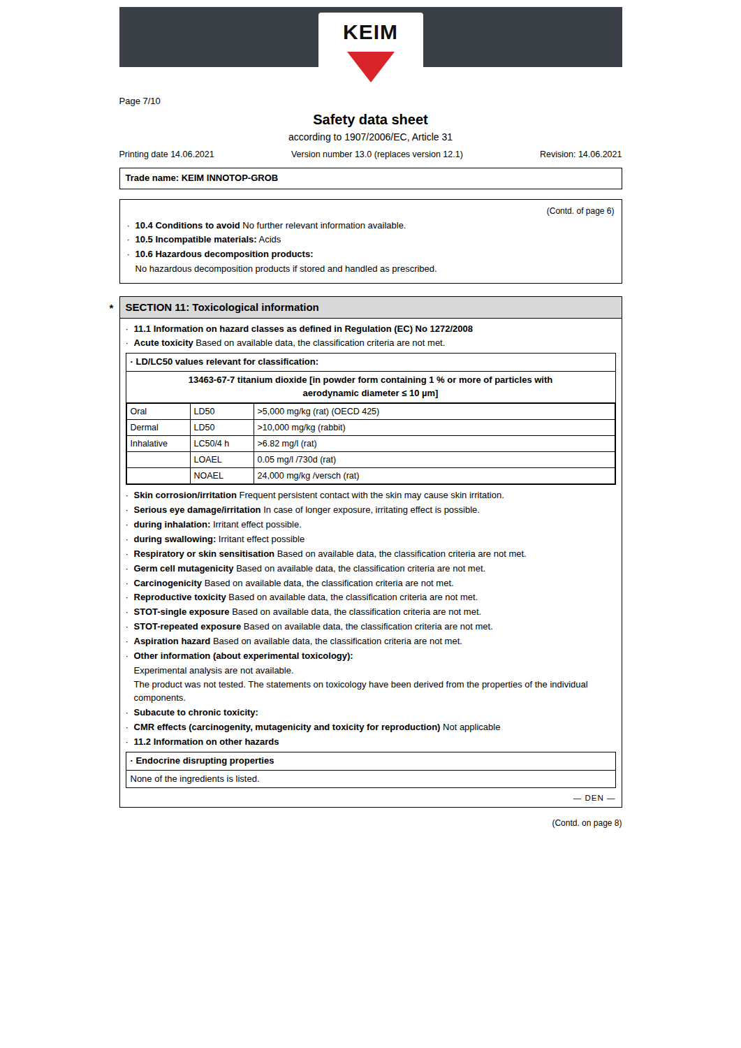KEIM
Page 7/10
Safety data sheet
according to 1907/2006/EC, Article 31
Printing date 14.06.2021
Version number 13.0 (replaces version 12.1)
Revision: 14.06.2021
Trade name: KEIM INNOTOP-GROB
(Contd. of page 6)
10.4 Conditions to avoid No further relevant information available.
10.5 Incompatible materials: Acids
10.6 Hazardous decomposition products:
No hazardous decomposition products if stored and handled as prescribed.
*
SECTION 11: Toxicological information
11.1 Information on hazard classes as defined in Regulation (EC) No 1272/2008
Acute toxicity Based on available data, the classification criteria are not met.
· LD/LC50 values relevant for classification:
13463-67-7 titanium dioxide [in powder form containing 1 % or more of particles with aerodynamic diameter ≤ 10 µm]
| Oral | LD50 | >5,000 mg/kg (rat) (OECD 425) |
| Dermal | LD50 | >10,000 mg/kg (rabbit) |
| Inhalative | LC50/4 h | >6.82 mg/l (rat) |
| | LOAEL | 0.05 mg/l /730d (rat) |
| | NOAEL | 24,000 mg/kg /versch (rat) |
Skin corrosion/irritation Frequent persistent contact with the skin may cause skin irritation.
Serious eye damage/irritation In case of longer exposure, irritating effect is possible.
during inhalation: Irritant effect possible.
during swallowing: Irritant effect possible
Respiratory or skin sensitisation Based on available data, the classification criteria are not met.
Germ cell mutagenicity Based on available data, the classification criteria are not met.
Carcinogenicity Based on available data, the classification criteria are not met.
Reproductive toxicity Based on available data, the classification criteria are not met.
STOT-single exposure Based on available data, the classification criteria are not met.
STOT-repeated exposure Based on available data, the classification criteria are not met.
Aspiration hazard Based on available data, the classification criteria are not met.
Other information (about experimental toxicology):
Experimental analysis are not available.
The product was not tested. The statements on toxicology have been derived from the properties of the individual components.
Subacute to chronic toxicity:
CMR effects (carcinogenity, mutagenicity and toxicity for reproduction) Not applicable
11.2 Information on other hazards
· Endocrine disrupting properties
None of the ingredients is listed.
— DEN —
(Contd. on page 8)